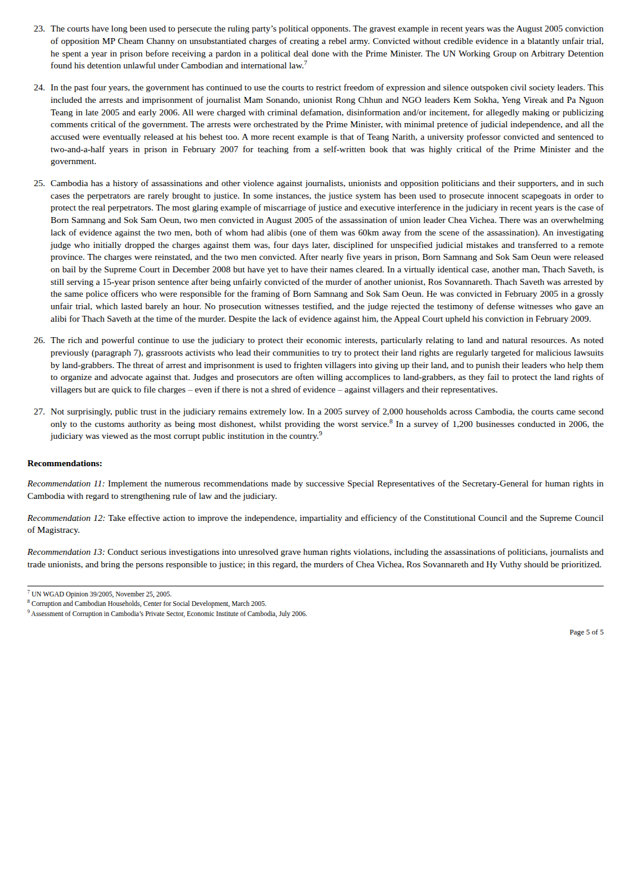The courts have long been used to persecute the ruling party’s political opponents. The gravest example in recent years was the August 2005 conviction of opposition MP Cheam Channy on unsubstantiated charges of creating a rebel army. Convicted without credible evidence in a blatantly unfair trial, he spent a year in prison before receiving a pardon in a political deal done with the Prime Minister. The UN Working Group on Arbitrary Detention found his detention unlawful under Cambodian and international law.7
In the past four years, the government has continued to use the courts to restrict freedom of expression and silence outspoken civil society leaders. This included the arrests and imprisonment of journalist Mam Sonando, unionist Rong Chhun and NGO leaders Kem Sokha, Yeng Vireak and Pa Nguon Teang in late 2005 and early 2006. All were charged with criminal defamation, disinformation and/or incitement, for allegedly making or publicizing comments critical of the government. The arrests were orchestrated by the Prime Minister, with minimal pretence of judicial independence, and all the accused were eventually released at his behest too. A more recent example is that of Teang Narith, a university professor convicted and sentenced to two-and-a-half years in prison in February 2007 for teaching from a self-written book that was highly critical of the Prime Minister and the government.
Cambodia has a history of assassinations and other violence against journalists, unionists and opposition politicians and their supporters, and in such cases the perpetrators are rarely brought to justice. In some instances, the justice system has been used to prosecute innocent scapegoats in order to protect the real perpetrators. The most glaring example of miscarriage of justice and executive interference in the judiciary in recent years is the case of Born Samnang and Sok Sam Oeun, two men convicted in August 2005 of the assassination of union leader Chea Vichea. There was an overwhelming lack of evidence against the two men, both of whom had alibis (one of them was 60km away from the scene of the assassination). An investigating judge who initially dropped the charges against them was, four days later, disciplined for unspecified judicial mistakes and transferred to a remote province. The charges were reinstated, and the two men convicted. After nearly five years in prison, Born Samnang and Sok Sam Oeun were released on bail by the Supreme Court in December 2008 but have yet to have their names cleared. In a virtually identical case, another man, Thach Saveth, is still serving a 15-year prison sentence after being unfairly convicted of the murder of another unionist, Ros Sovannareth. Thach Saveth was arrested by the same police officers who were responsible for the framing of Born Samnang and Sok Sam Oeun. He was convicted in February 2005 in a grossly unfair trial, which lasted barely an hour. No prosecution witnesses testified, and the judge rejected the testimony of defense witnesses who gave an alibi for Thach Saveth at the time of the murder. Despite the lack of evidence against him, the Appeal Court upheld his conviction in February 2009.
The rich and powerful continue to use the judiciary to protect their economic interests, particularly relating to land and natural resources. As noted previously (paragraph 7), grassroots activists who lead their communities to try to protect their land rights are regularly targeted for malicious lawsuits by land-grabbers. The threat of arrest and imprisonment is used to frighten villagers into giving up their land, and to punish their leaders who help them to organize and advocate against that. Judges and prosecutors are often willing accomplices to land-grabbers, as they fail to protect the land rights of villagers but are quick to file charges – even if there is not a shred of evidence – against villagers and their representatives.
Not surprisingly, public trust in the judiciary remains extremely low. In a 2005 survey of 2,000 households across Cambodia, the courts came second only to the customs authority as being most dishonest, whilst providing the worst service.8 In a survey of 1,200 businesses conducted in 2006, the judiciary was viewed as the most corrupt public institution in the country.9
Recommendations:
Recommendation 11: Implement the numerous recommendations made by successive Special Representatives of the Secretary-General for human rights in Cambodia with regard to strengthening rule of law and the judiciary.
Recommendation 12: Take effective action to improve the independence, impartiality and efficiency of the Constitutional Council and the Supreme Council of Magistracy.
Recommendation 13: Conduct serious investigations into unresolved grave human rights violations, including the assassinations of politicians, journalists and trade unionists, and bring the persons responsible to justice; in this regard, the murders of Chea Vichea, Ros Sovannareth and Hy Vuthy should be prioritized.
7 UN WGAD Opinion 39/2005, November 25, 2005.
8 Corruption and Cambodian Households, Center for Social Development, March 2005.
9 Assessment of Corruption in Cambodia’s Private Sector, Economic Institute of Cambodia, July 2006.
Page 5 of 5